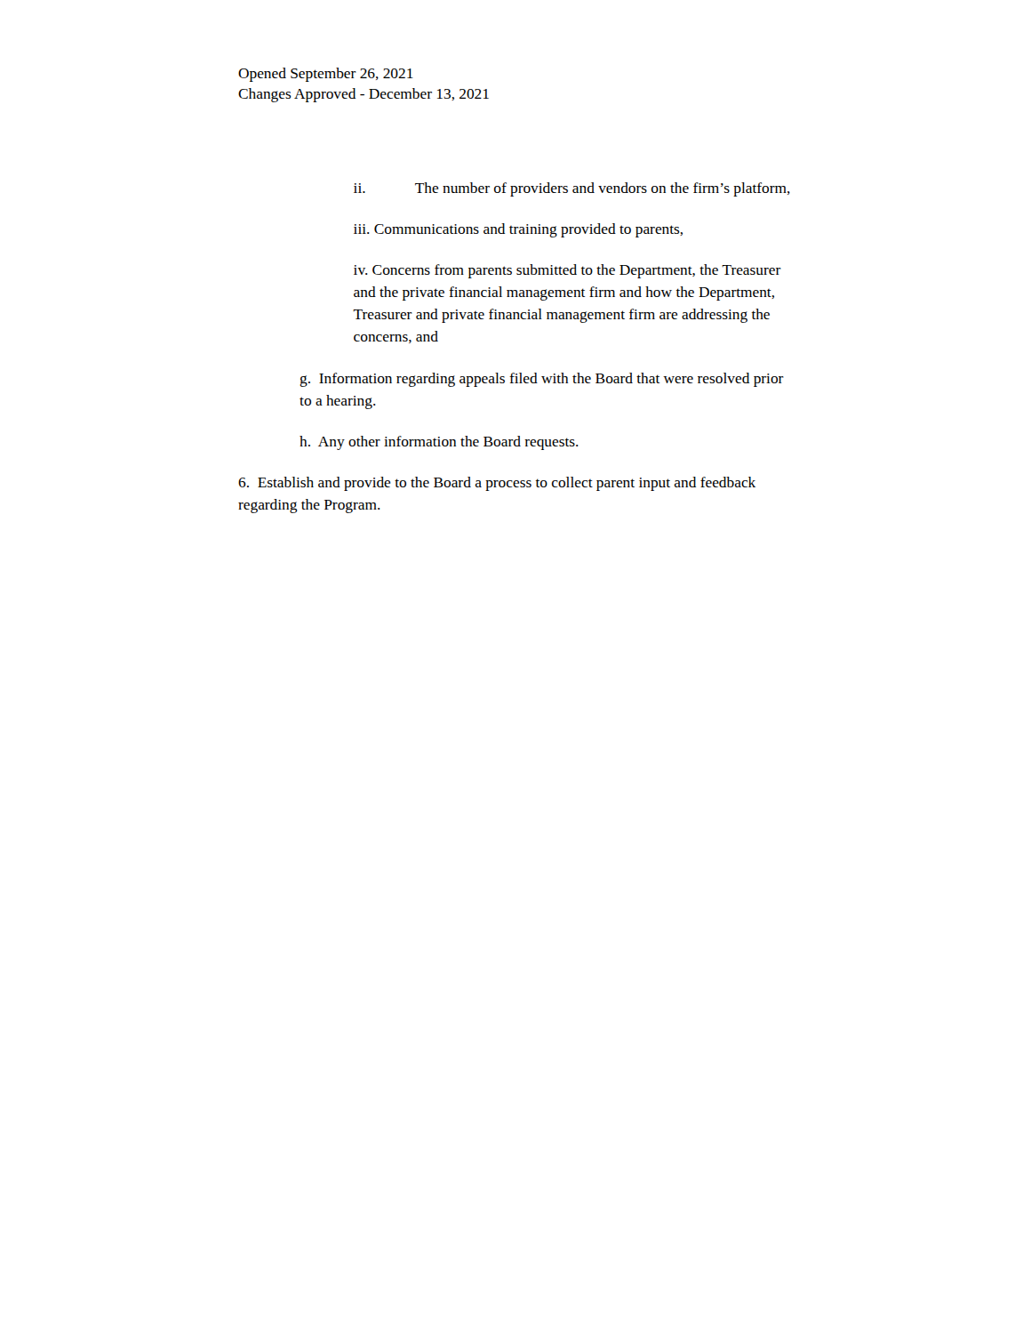Opened September 26, 2021
Changes Approved - December 13, 2021
ii. The number of providers and vendors on the firm’s platform,
iii. Communications and training provided to parents,
iv. Concerns from parents submitted to the Department, the Treasurer and the private financial management firm and how the Department, Treasurer and private financial management firm are addressing the concerns, and
g. Information regarding appeals filed with the Board that were resolved prior to a hearing.
h. Any other information the Board requests.
6. Establish and provide to the Board a process to collect parent input and feedback regarding the Program.